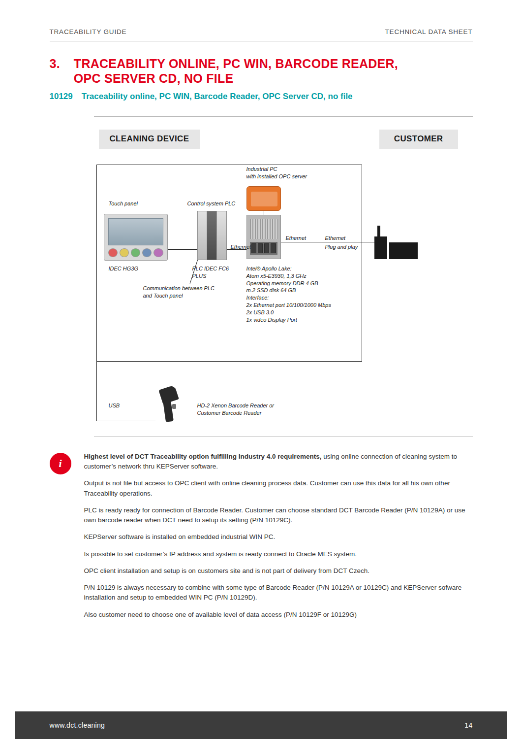Traceability Guide
Technical Data Sheet
3. TRACEABILITY ONLINE, PC WIN, BARCODE READER, OPC SERVER CD, NO FILE
10129 Traceability online, PC WIN, Barcode Reader, OPC Server CD, no file
CLEANING DEVICE CUSTOMER
Industrial PC
with installed OPC server
Touch panel
IDEC HG3G
Control system PLC
PLC IDEC FC6
PLUS
Intel® Apollo Lake:
Atom x5-E3930, 1,3 GHz
Operating memory DDR 4 GB
m.2 SSD disk 64 GB
Interface:
2x Ethernet port 10/100/1000 Mbps
2x USB 3.0
1x video Display Port
Ethernet
Ethernet
Ethernet
Plug and play
Communication between PLC
and Touch panel
USB
HD-2 Xenon Barcode Reader or
Customer Barcode Reader
i
Highest level of DCT Traceability option fulfilling Industry 4.0 requirements, using online connection of cleaning system to customer’s network thru KEPServer software.
Output is not file but access to OPC client with online cleaning process data. Customer can use this data for all his own other Traceability operations.
PLC is ready ready for connection of Barcode Reader. Customer can choose standard DCT Barcode Reader (P/N 10129A) or use own barcode reader when DCT need to setup its setting (P/N 10129C).
KEPServer software is installed on embedded industrial WIN PC.
Is possible to set customer’s IP address and system is ready connect to Oracle MES system.
OPC client installation and setup is on customers site and is not part of delivery from DCT Czech.
P/N 10129 is always necessary to combine with some type of Barcode Reader (P/N 10129A or 10129C) and KEPServer sofware installation and setup to embedded WIN PC (P/N 10129D).
Also customer need to choose one of available level of data access (P/N 10129F or 10129G)
www.dct.cleaning
14